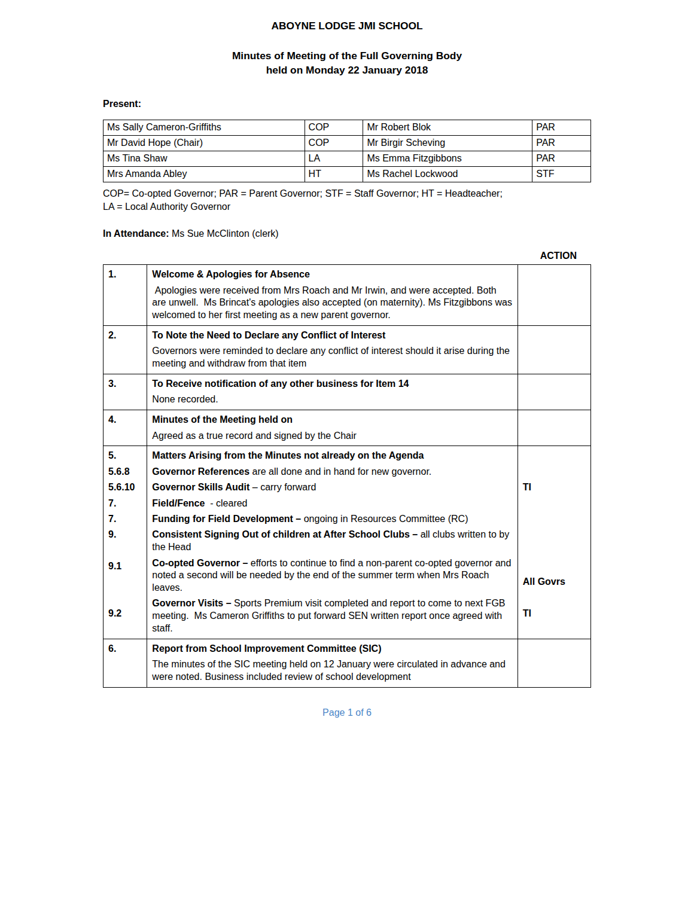ABOYNE LODGE JMI SCHOOL
Minutes of Meeting of the Full Governing Body
held on Monday 22 January 2018
Present:
| Ms Sally Cameron-Griffiths | COP | Mr Robert Blok | PAR |
| Mr David Hope (Chair) | COP | Mr Birgir Scheving | PAR |
| Ms Tina Shaw | LA | Ms Emma Fitzgibbons | PAR |
| Mrs Amanda Abley | HT | Ms Rachel Lockwood | STF |
COP= Co-opted Governor; PAR = Parent Governor; STF = Staff Governor; HT = Headteacher;
LA = Local Authority Governor
In Attendance: Ms Sue McClinton (clerk)
ACTION
| 1. | Welcome & Apologies for Absence Apologies were received from Mrs Roach and Mr Irwin, and were accepted. Both are unwell. Ms Brincat's apologies also accepted (on maternity). Ms Fitzgibbons was welcomed to her first meeting as a new parent governor. | |
| 2. | To Note the Need to Declare any Conflict of Interest Governors were reminded to declare any conflict of interest should it arise during the meeting and withdraw from that item | |
| 3. | To Receive notification of any other business for Item 14 None recorded. | |
| 4. | Minutes of the Meeting held on Agreed as a true record and signed by the Chair | |
| 5. 5.6.8 5.6.10 7. 7. 9. 9.1 9.2 | Matters Arising from the Minutes not already on the Agenda Governor References are all done and in hand for new governor. Governor Skills Audit – carry forward Field/Fence - cleared Funding for Field Development – ongoing in Resources Committee (RC) Consistent Signing Out of children at After School Clubs – all clubs written to by the Head Co-opted Governor – efforts to continue to find a non-parent co-opted governor and noted a second will be needed by the end of the summer term when Mrs Roach leaves. Governor Visits – Sports Premium visit completed and report to come to next FGB meeting. Ms Cameron Griffiths to put forward SEN written report once agreed with staff. | TI All Govrs TI |
| 6. | Report from School Improvement Committee (SIC) The minutes of the SIC meeting held on 12 January were circulated in advance and were noted. Business included review of school development | |
Page 1 of 6